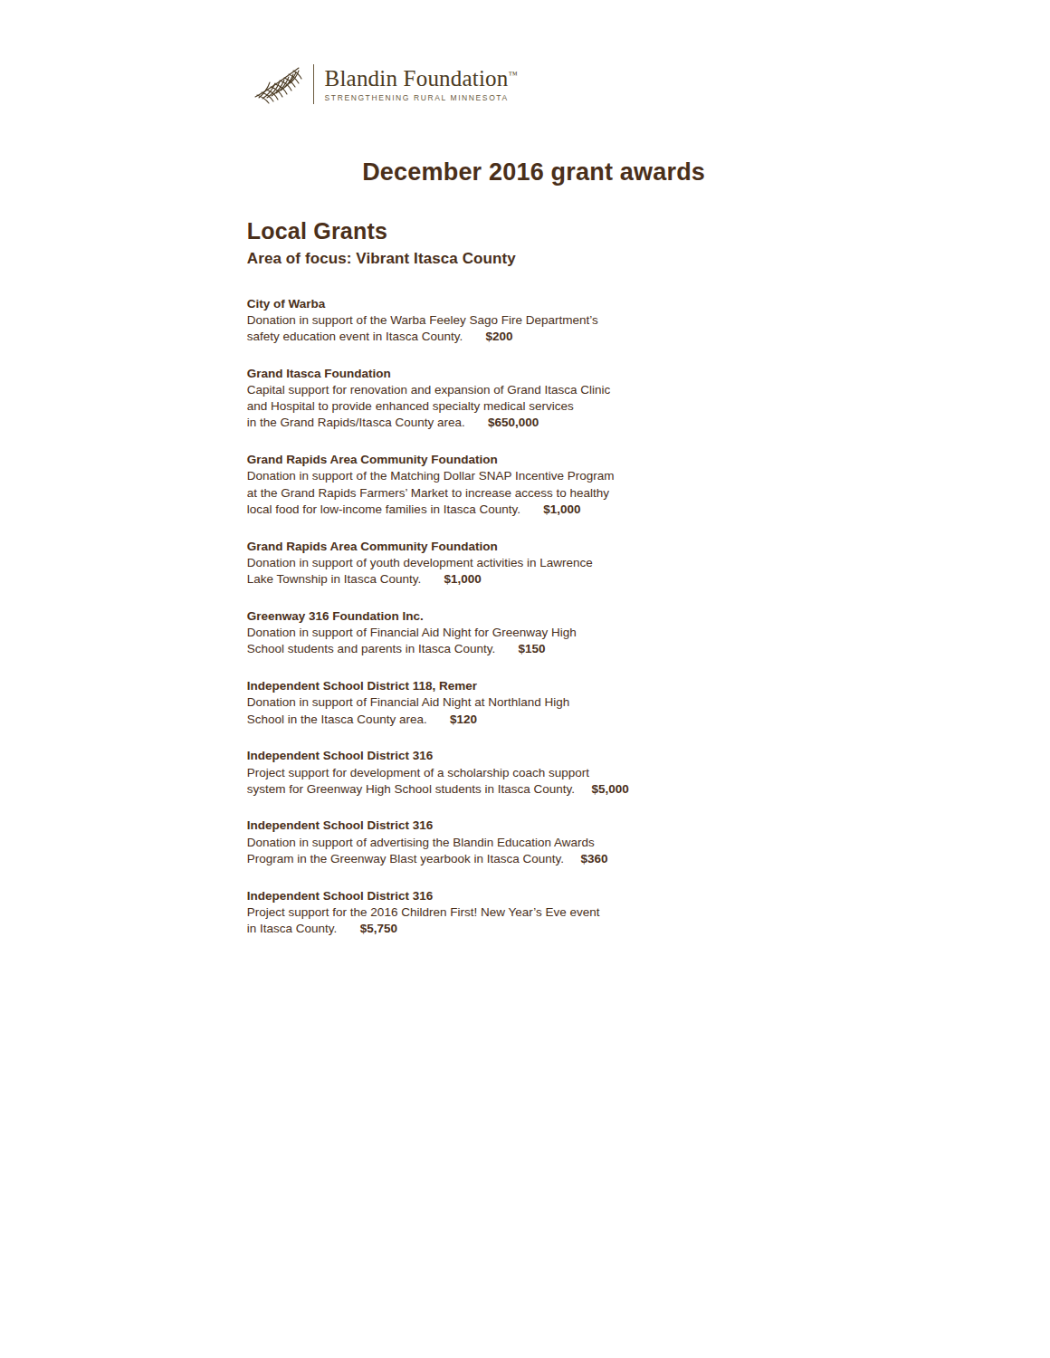Blandin Foundation™
STRENGTHENING RURAL MINNESOTA
December 2016 grant awards
Local Grants
Area of focus: Vibrant Itasca County
City of Warba
Donation in support of the Warba Feeley Sago Fire Department’s
safety education event in Itasca County. $200
Grand Itasca Foundation
Capital support for renovation and expansion of Grand Itasca Clinic
and Hospital to provide enhanced specialty medical services
in the Grand Rapids/Itasca County area. $650,000
Grand Rapids Area Community Foundation
Donation in support of the Matching Dollar SNAP Incentive Program
at the Grand Rapids Farmers’ Market to increase access to healthy
local food for low-income families in Itasca County. $1,000
Grand Rapids Area Community Foundation
Donation in support of youth development activities in Lawrence
Lake Township in Itasca County. $1,000
Greenway 316 Foundation Inc.
Donation in support of Financial Aid Night for Greenway High
School students and parents in Itasca County. $150
Independent School District 118, Remer
Donation in support of Financial Aid Night at Northland High
School in the Itasca County area. $120
Independent School District 316
Project support for development of a scholarship coach support
system for Greenway High School students in Itasca County. $5,000
Independent School District 316
Donation in support of advertising the Blandin Education Awards
Program in the Greenway Blast yearbook in Itasca County. $360
Independent School District 316
Project support for the 2016 Children First! New Year’s Eve event
in Itasca County. $5,750